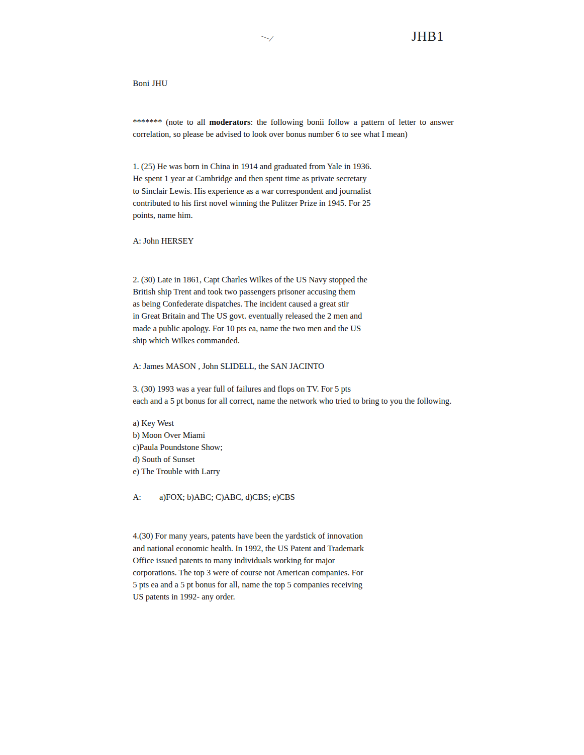—/
JHB1
Boni JHU
******* (note to all moderators: the following bonii follow a pattern of letter to answer correlation, so please be advised to look over bonus number 6 to see what I mean)
1. (25) He was born in China in 1914 and graduated from Yale in 1936.
He spent 1 year at Cambridge and then spent time as private secretary
to Sinclair Lewis. His experience as a war correspondent and journalist
contributed to his first novel winning the Pulitzer Prize in 1945. For 25
points, name him.
A: John HERSEY
2. (30) Late in 1861, Capt Charles Wilkes of the US Navy stopped the
British ship Trent and took two passengers prisoner accusing them
as being Confederate dispatches. The incident caused a great stir
in Great Britain and The US govt. eventually released the 2 men and
made a public apology. For 10 pts ea, name the two men and the US
ship which Wilkes commanded.
A: James MASON , John SLIDELL, the SAN JACINTO
3. (30) 1993 was a year full of failures and flops on TV. For 5 pts
each and a 5 pt bonus for all correct, name the network who tried to bring to you the following.
a) Key West
b) Moon Over Miami
c)Paula Poundstone Show;
d) South of Sunset
e) The Trouble with Larry
A: a)FOX; b)ABC; C)ABC, d)CBS; e)CBS
4.(30) For many years, patents have been the yardstick of innovation
and national economic health. In 1992, the US Patent and Trademark
Office issued patents to many individuals working for major
corporations. The top 3 were of course not American companies. For
5 pts ea and a 5 pt bonus for all, name the top 5 companies receiving
US patents in 1992- any order.